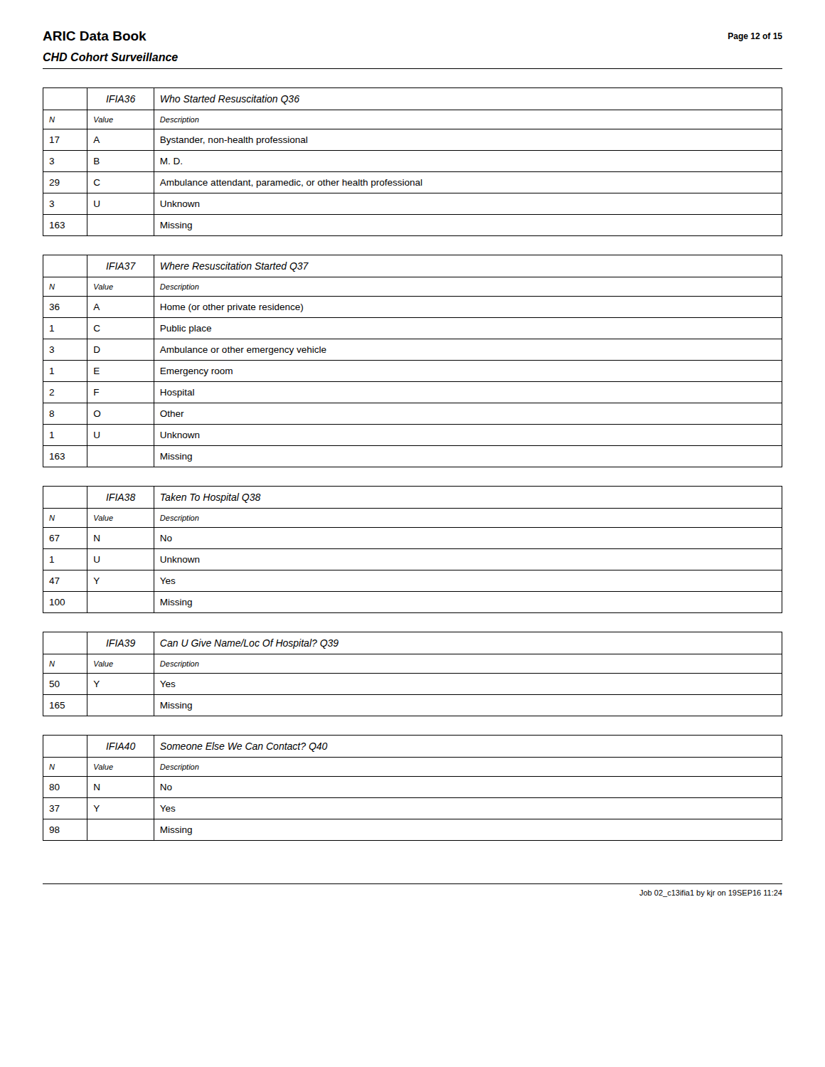ARIC Data Book
Page 12 of 15
CHD Cohort Surveillance
| | IFIA36 | Who Started Resuscitation Q36 |
| N | Value | Description |
| 17 | A | Bystander, non-health professional |
| 3 | B | M. D. |
| 29 | C | Ambulance attendant, paramedic, or other health professional |
| 3 | U | Unknown |
| 163 | | Missing |
| | IFIA37 | Where Resuscitation Started Q37 |
| N | Value | Description |
| 36 | A | Home (or other private residence) |
| 1 | C | Public place |
| 3 | D | Ambulance or other emergency vehicle |
| 1 | E | Emergency room |
| 2 | F | Hospital |
| 8 | O | Other |
| 1 | U | Unknown |
| 163 | | Missing |
| | IFIA38 | Taken To Hospital Q38 |
| N | Value | Description |
| 67 | N | No |
| 1 | U | Unknown |
| 47 | Y | Yes |
| 100 | | Missing |
| | IFIA39 | Can U Give Name/Loc Of Hospital? Q39 |
| N | Value | Description |
| 50 | Y | Yes |
| 165 | | Missing |
| | IFIA40 | Someone Else We Can Contact? Q40 |
| N | Value | Description |
| 80 | N | No |
| 37 | Y | Yes |
| 98 | | Missing |
Job 02_c13ifia1 by kjr on 19SEP16 11:24